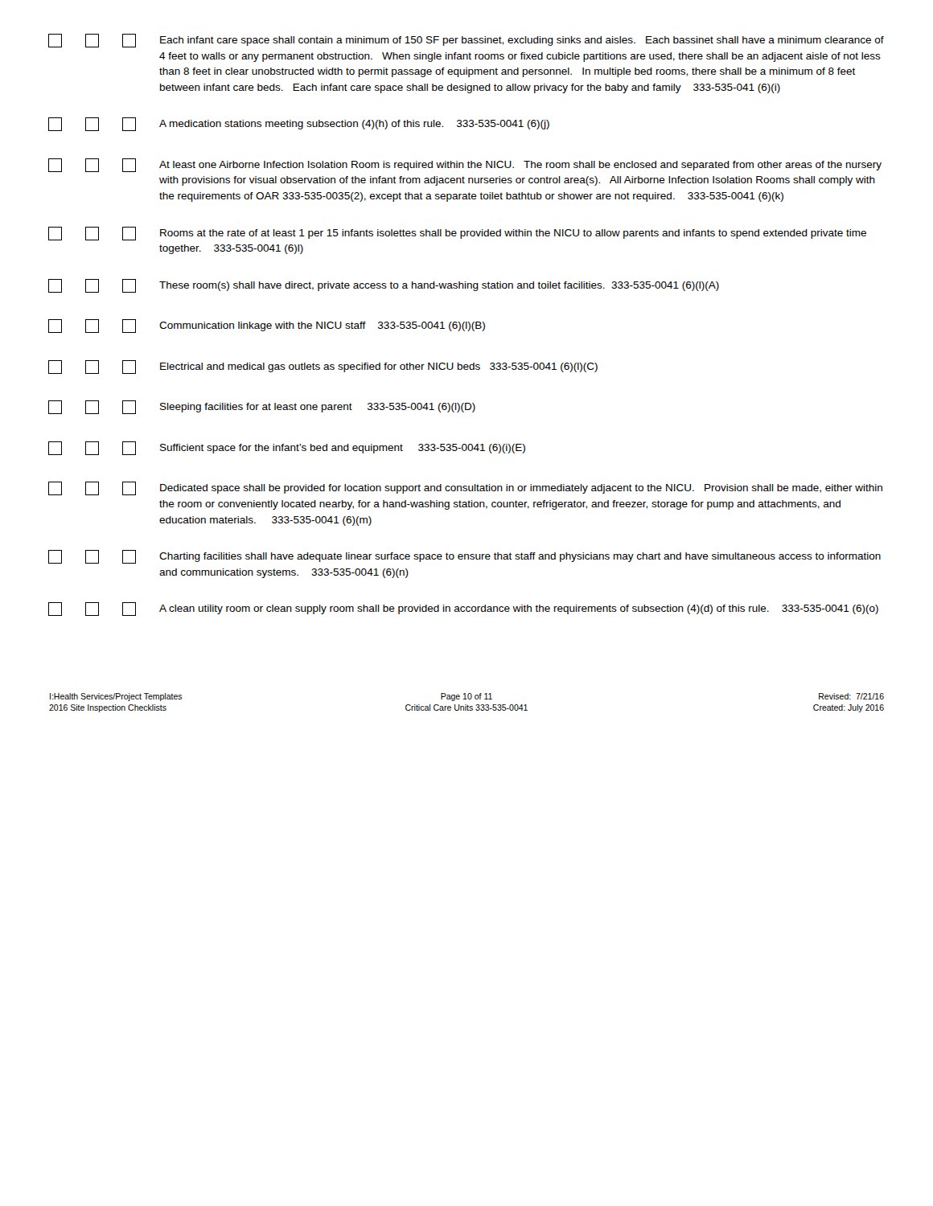| | | | Each infant care space shall contain a minimum of 150 SF per bassinet, excluding sinks and aisles. Each bassinet shall have a minimum clearance of 4 feet to walls or any permanent obstruction. When single infant rooms or fixed cubicle partitions are used, there shall be an adjacent aisle of not less than 8 feet in clear unobstructed width to permit passage of equipment and personnel. In multiple bed rooms, there shall be a minimum of 8 feet between infant care beds. Each infant care space shall be designed to allow privacy for the baby and family 333-535-041 (6)(i) |
| | | | A medication stations meeting subsection (4)(h) of this rule. 333-535-0041 (6)(j) |
| | | | At least one Airborne Infection Isolation Room is required within the NICU. The room shall be enclosed and separated from other areas of the nursery with provisions for visual observation of the infant from adjacent nurseries or control area(s). All Airborne Infection Isolation Rooms shall comply with the requirements of OAR 333-535-0035(2), except that a separate toilet bathtub or shower are not required. 333-535-0041 (6)(k) |
| | | | Rooms at the rate of at least 1 per 15 infants isolettes shall be provided within the NICU to allow parents and infants to spend extended private time together. 333-535-0041 (6)l) |
| | | | These room(s) shall have direct, private access to a hand-washing station and toilet facilities. 333-535-0041 (6)(l)(A) |
| | | | Communication linkage with the NICU staff 333-535-0041 (6)(l)(B) |
| | | | Electrical and medical gas outlets as specified for other NICU beds 333-535-0041 (6)(l)(C) |
| | | | Sleeping facilities for at least one parent 333-535-0041 (6)(l)(D) |
| | | | Sufficient space for the infant’s bed and equipment 333-535-0041 (6)(i)(E) |
| | | | Dedicated space shall be provided for location support and consultation in or immediately adjacent to the NICU. Provision shall be made, either within the room or conveniently located nearby, for a hand-washing station, counter, refrigerator, and freezer, storage for pump and attachments, and education materials. 333-535-0041 (6)(m) |
| | | | Charting facilities shall have adequate linear surface space to ensure that staff and physicians may chart and have simultaneous access to information and communication systems. 333-535-0041 (6)(n) |
| | | | A clean utility room or clean supply room shall be provided in accordance with the requirements of subsection (4)(d) of this rule. 333-535-0041 (6)(o) |
| I:Health Services/Project Templates 2016 Site Inspection Checklists | Page 10 of 11 Critical Care Units 333-535-0041 | Revised: 7/21/16 Created: July 2016 |